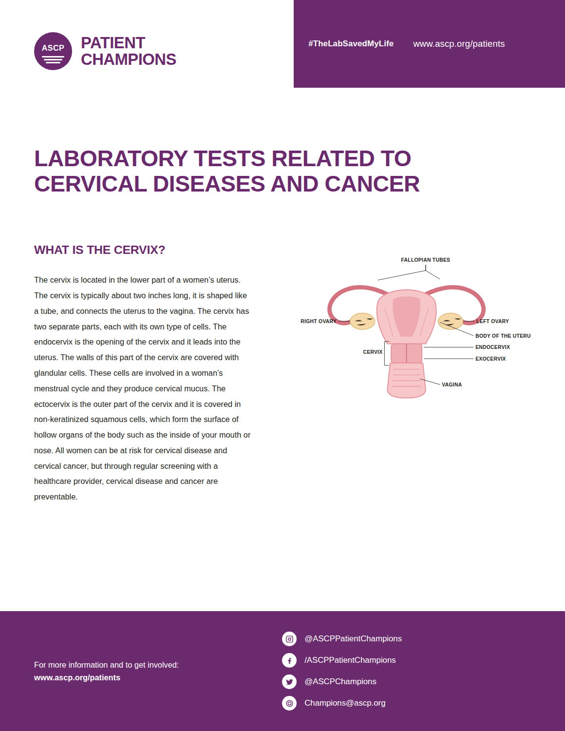ASCP
PATIENT
CHAMPIONS
#TheLabSavedMyLife www.ascp.org/patients
Laboratory Tests Related to
Cervical Diseases and Cancer
What is the Cervix?
The cervix is located in the lower part of a women’s uterus. The cervix is typically about two inches long, it is shaped like a tube, and connects the uterus to the vagina. The cervix has two separate parts, each with its own type of cells. The endocervix is the opening of the cervix and it leads into the uterus. The walls of this part of the cervix are covered with glandular cells. These cells are involved in a woman’s menstrual cycle and they produce cervical mucus. The ectocervix is the outer part of the cervix and it is covered in non-keratinized squamous cells, which form the surface of hollow organs of the body such as the inside of your mouth or nose. All women can be at risk for cervical disease and cervical cancer, but through regular screening with a healthcare provider, cervical disease and cancer are preventable.
Diagram of the female reproductive system Illustration showing the fallopian tubes, right and left ovaries, body of the uterus, cervix, endocervix, exocervix and vagina. FALLOPIAN TUBES RIGHT OVARY LEFT OVARY BODY OF THE UTERUS ENDOCERVIX EXOCERVIX CERVIX VAGINA
For more information and to get involved:
www.ascp.org/patients
@ASCPPatientChampions
/ASCPPatientChampions
@ASCPChampions
Champions@ascp.org